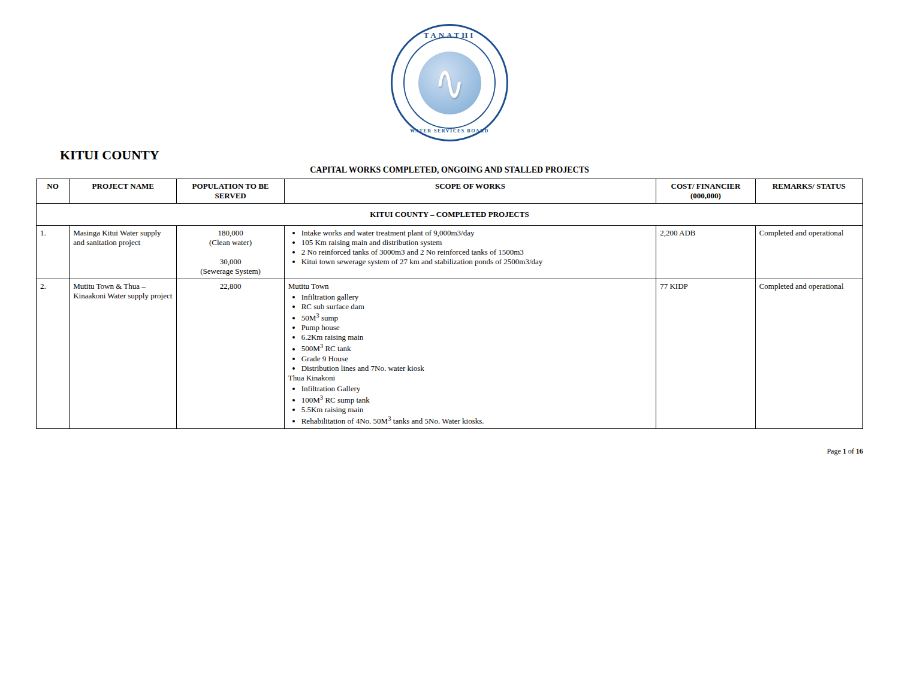TANATHI
∿
WATER SERVICES BOARD
KITUI COUNTY
CAPITAL WORKS COMPLETED, ONGOING AND STALLED PROJECTS
| NO | PROJECT NAME | POPULATION TO BE SERVED | SCOPE OF WORKS | COST/ FINANCIER (000,000) | REMARKS/ STATUS |
| --- | --- | --- | --- | --- | --- |
| KITUI COUNTY – COMPLETED PROJECTS |
| 1. | Masinga Kitui Water supply and sanitation project | 180,000 (Clean water) 30,000 (Sewerage System) | Intake works and water treatment plant of 9,000m3/day 105 Km raising main and distribution system 2 No reinforced tanks of 3000m3 and 2 No reinforced tanks of 1500m3 Kitui town sewerage system of 27 km and stabilization ponds of 2500m3/day | 2,200 ADB | Completed and operational |
| 2. | Mutitu Town & Thua – Kinaakoni Water supply project | 22,800 | Mutitu Town Infiltration gallery RC sub surface dam 50M 3 sump Pump house 6.2Km raising main 500M 3 RC tank Grade 9 House Distribution lines and 7No. water kiosk Thua Kinakoni Infiltration Gallery 100M 3 RC sump tank 5.5Km raising main Rehabilitation of 4No. 50M 3 tanks and 5No. Water kiosks. | 77 KIDP | Completed and operational |
Page 1 of 16